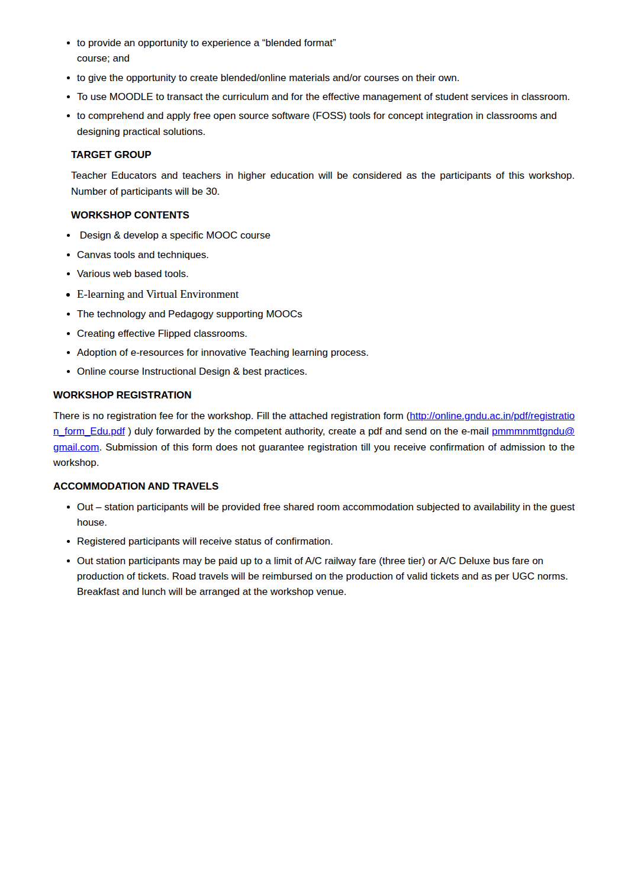to provide an opportunity to experience a “blended format”
course; and
to give the opportunity to create blended/online materials and/or courses on their own.
To use MOODLE to transact the curriculum and for the effective management of student services in classroom.
to comprehend and apply free open source software (FOSS) tools for concept integration in classrooms and designing practical solutions.
TARGET GROUP
Teacher Educators and teachers in higher education will be considered as the participants of this workshop. Number of participants will be 30.
WORKSHOP CONTENTS
Design & develop a specific MOOC course
Canvas tools and techniques.
Various web based tools.
E-learning and Virtual Environment
The technology and Pedagogy supporting MOOCs
Creating effective Flipped classrooms.
Adoption of e-resources for innovative Teaching learning process.
Online course Instructional Design & best practices.
WORKSHOP REGISTRATION
There is no registration fee for the workshop. Fill the attached registration form (http://online.gndu.ac.in/pdf/registration_form_Edu.pdf ) duly forwarded by the competent authority, create a pdf and send on the e-mail pmmmnmttgndu@gmail.com. Submission of this form does not guarantee registration till you receive confirmation of admission to the workshop.
ACCOMMODATION AND TRAVELS
Out – station participants will be provided free shared room accommodation subjected to availability in the guest house.
Registered participants will receive status of confirmation.
Out station participants may be paid up to a limit of A/C railway fare (three tier) or A/C Deluxe bus fare on production of tickets. Road travels will be reimbursed on the production of valid tickets and as per UGC norms. Breakfast and lunch will be arranged at the workshop venue.